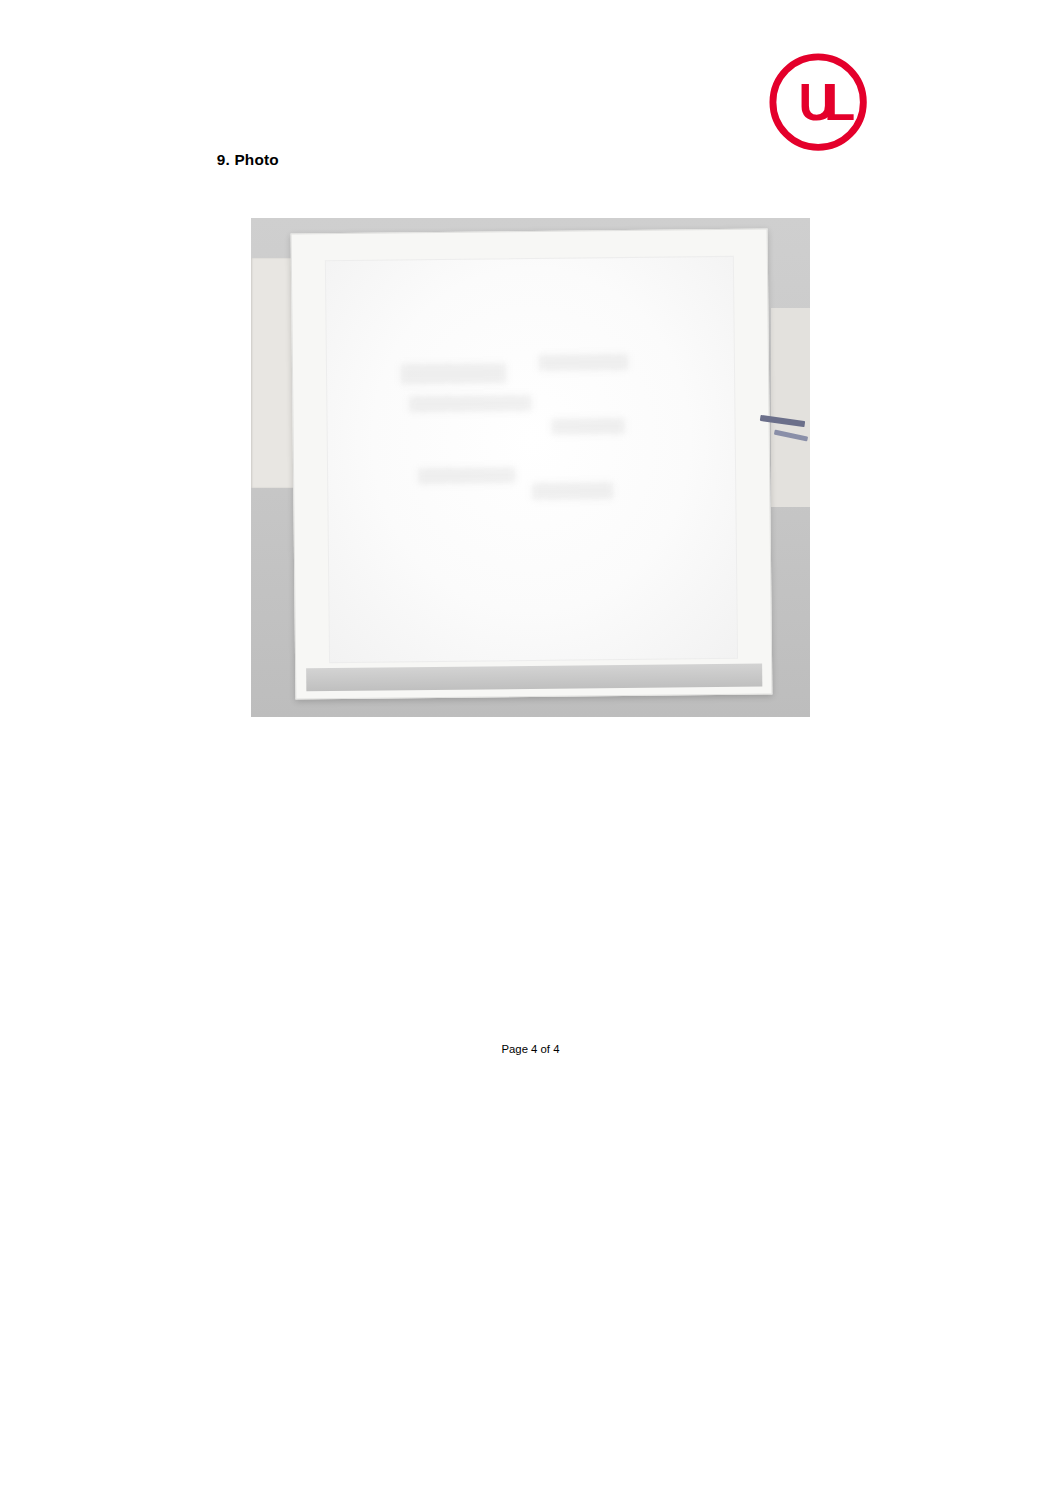U L
9. Photo
Page 4 of 4